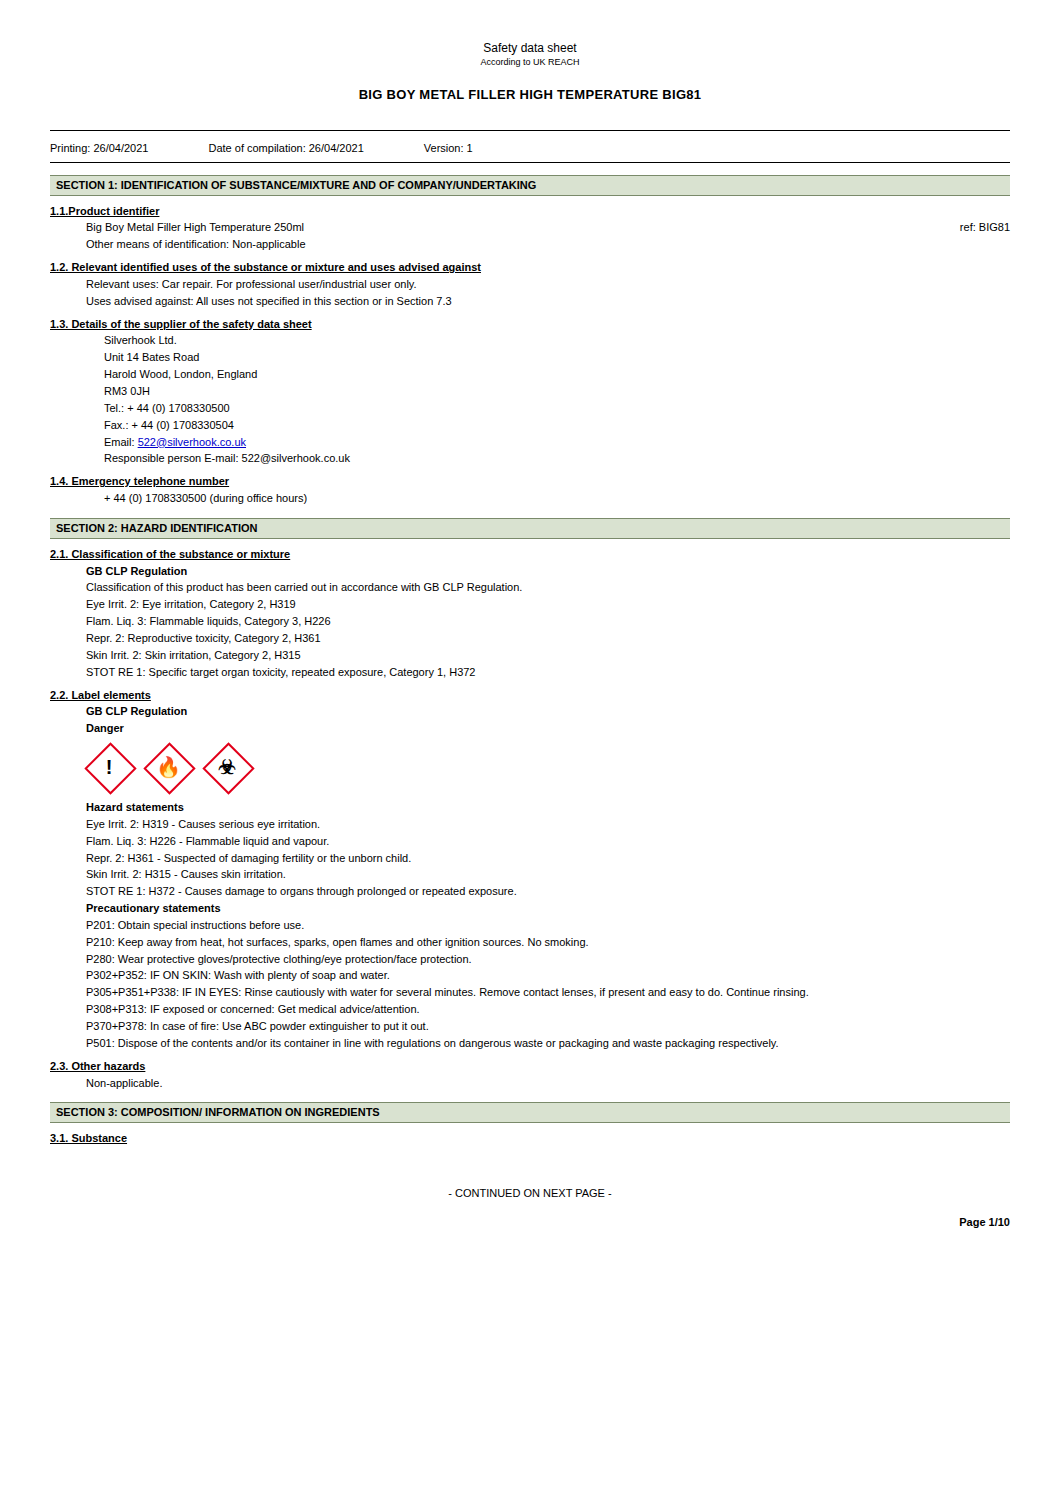Safety data sheet
According to UK REACH
BIG BOY METAL FILLER HIGH TEMPERATURE BIG81
Printing: 26/04/2021 Date of compilation: 26/04/2021 Version: 1
SECTION 1: IDENTIFICATION OF SUBSTANCE/MIXTURE AND OF COMPANY/UNDERTAKING
1.1.Product identifier
ref: BIG81 Big Boy Metal Filler High Temperature 250ml
Other means of identification: Non-applicable
1.2. Relevant identified uses of the substance or mixture and uses advised against
Relevant uses: Car repair. For professional user/industrial user only.
Uses advised against: All uses not specified in this section or in Section 7.3
1.3. Details of the supplier of the safety data sheet
Silverhook Ltd.
Unit 14 Bates Road
Harold Wood, London, England
RM3 0JH
Tel.: + 44 (0) 1708330500
Fax.: + 44 (0) 1708330504
Email: 522@silverhook.co.uk
Responsible person E-mail: 522@silverhook.co.uk
1.4. Emergency telephone number
+ 44 (0) 1708330500 (during office hours)
SECTION 2: HAZARD IDENTIFICATION
2.1. Classification of the substance or mixture
GB CLP Regulation
Classification of this product has been carried out in accordance with GB CLP Regulation.
Eye Irrit. 2: Eye irritation, Category 2, H319
Flam. Liq. 3: Flammable liquids, Category 3, H226
Repr. 2: Reproductive toxicity, Category 2, H361
Skin Irrit. 2: Skin irritation, Category 2, H315
STOT RE 1: Specific target organ toxicity, repeated exposure, Category 1, H372
2.2. Label elements
GB CLP Regulation
Danger
! 🔥 ☣
Hazard statements
Eye Irrit. 2: H319 - Causes serious eye irritation.
Flam. Liq. 3: H226 - Flammable liquid and vapour.
Repr. 2: H361 - Suspected of damaging fertility or the unborn child.
Skin Irrit. 2: H315 - Causes skin irritation.
STOT RE 1: H372 - Causes damage to organs through prolonged or repeated exposure.
Precautionary statements
P201: Obtain special instructions before use.
P210: Keep away from heat, hot surfaces, sparks, open flames and other ignition sources. No smoking.
P280: Wear protective gloves/protective clothing/eye protection/face protection.
P302+P352: IF ON SKIN: Wash with plenty of soap and water.
P305+P351+P338: IF IN EYES: Rinse cautiously with water for several minutes. Remove contact lenses, if present and easy to do. Continue rinsing.
P308+P313: IF exposed or concerned: Get medical advice/attention.
P370+P378: In case of fire: Use ABC powder extinguisher to put it out.
P501: Dispose of the contents and/or its container in line with regulations on dangerous waste or packaging and waste packaging respectively.
2.3. Other hazards
Non-applicable.
SECTION 3: COMPOSITION/ INFORMATION ON INGREDIENTS
3.1. Substance
- CONTINUED ON NEXT PAGE -
Page 1/10